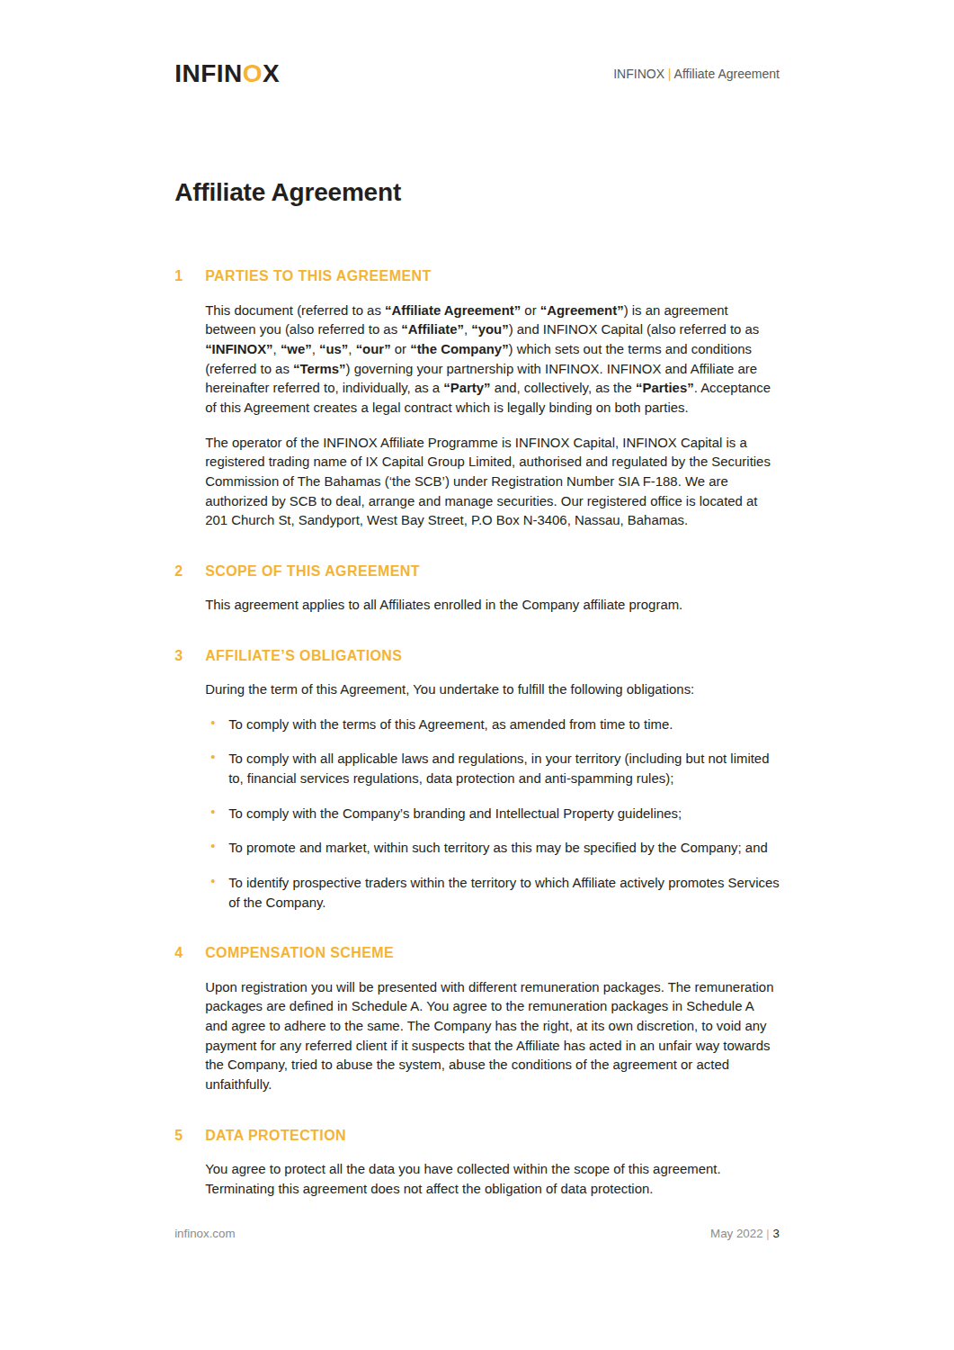INFINOX
INFINOX | Affiliate Agreement
Affiliate Agreement
1
Parties to this Agreement
This document (referred to as “Affiliate Agreement” or “Agreement”) is an agreement between you (also referred to as “Affiliate”, “you”) and INFINOX Capital (also referred to as “INFINOX”, “we”, “us”, “our” or “the Company”) which sets out the terms and conditions (referred to as “Terms”) governing your partnership with INFINOX. INFINOX and Affiliate are hereinafter referred to, individually, as a “Party” and, collectively, as the “Parties”. Acceptance of this Agreement creates a legal contract which is legally binding on both parties.
The operator of the INFINOX Affiliate Programme is INFINOX Capital, INFINOX Capital is a registered trading name of IX Capital Group Limited, authorised and regulated by the Securities Commission of The Bahamas (‘the SCB’) under Registration Number SIA F-188. We are authorized by SCB to deal, arrange and manage securities. Our registered office is located at 201 Church St, Sandyport, West Bay Street, P.O Box N-3406, Nassau, Bahamas.
2
Scope of this Agreement
This agreement applies to all Affiliates enrolled in the Company affiliate program.
3
Affiliate’s Obligations
During the term of this Agreement, You undertake to fulfill the following obligations:
To comply with the terms of this Agreement, as amended from time to time.
To comply with all applicable laws and regulations, in your territory (including but not limited to, financial services regulations, data protection and anti-spamming rules);
To comply with the Company’s branding and Intellectual Property guidelines;
To promote and market, within such territory as this may be specified by the Company; and
To identify prospective traders within the territory to which Affiliate actively promotes Services of the Company.
4
Compensation Scheme
Upon registration you will be presented with different remuneration packages. The remuneration packages are defined in Schedule A. You agree to the remuneration packages in Schedule A and agree to adhere to the same. The Company has the right, at its own discretion, to void any payment for any referred client if it suspects that the Affiliate has acted in an unfair way towards the Company, tried to abuse the system, abuse the conditions of the agreement or acted unfaithfully.
5
Data Protection
You agree to protect all the data you have collected within the scope of this agreement. Terminating this agreement does not affect the obligation of data protection.
infinox.com
May 2022 | 3